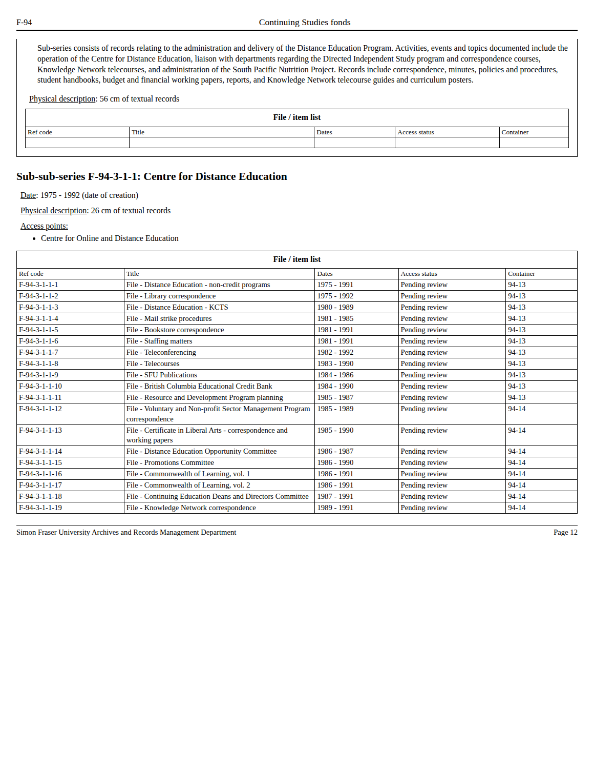F-94 Continuing Studies fonds
Sub-series consists of records relating to the administration and delivery of the Distance Education Program. Activities, events and topics documented include the operation of the Centre for Distance Education, liaison with departments regarding the Directed Independent Study program and correspondence courses, Knowledge Network telecourses, and administration of the South Pacific Nutrition Project. Records include correspondence, minutes, policies and procedures, student handbooks, budget and financial working papers, reports, and Knowledge Network telecourse guides and curriculum posters.
Physical description: 56 cm of textual records
File / item list
| Ref code | Title | Dates | Access status | Container |
| --- | --- | --- | --- | --- |
Sub-sub-series F-94-3-1-1: Centre for Distance Education
Date: 1975 - 1992 (date of creation)
Physical description: 26 cm of textual records
Access points:
Centre for Online and Distance Education
File / item list
| Ref code | Title | Dates | Access status | Container |
| --- | --- | --- | --- | --- |
| F-94-3-1-1-1 | File - Distance Education - non-credit programs | 1975 - 1991 | Pending review | 94-13 |
| F-94-3-1-1-2 | File - Library correspondence | 1975 - 1992 | Pending review | 94-13 |
| F-94-3-1-1-3 | File - Distance Education - KCTS | 1980 - 1989 | Pending review | 94-13 |
| F-94-3-1-1-4 | File - Mail strike procedures | 1981 - 1985 | Pending review | 94-13 |
| F-94-3-1-1-5 | File - Bookstore correspondence | 1981 - 1991 | Pending review | 94-13 |
| F-94-3-1-1-6 | File - Staffing matters | 1981 - 1991 | Pending review | 94-13 |
| F-94-3-1-1-7 | File - Teleconferencing | 1982 - 1992 | Pending review | 94-13 |
| F-94-3-1-1-8 | File - Telecourses | 1983 - 1990 | Pending review | 94-13 |
| F-94-3-1-1-9 | File - SFU Publications | 1984 - 1986 | Pending review | 94-13 |
| F-94-3-1-1-10 | File - British Columbia Educational Credit Bank | 1984 - 1990 | Pending review | 94-13 |
| F-94-3-1-1-11 | File - Resource and Development Program planning | 1985 - 1987 | Pending review | 94-13 |
| F-94-3-1-1-12 | File - Voluntary and Non-profit Sector Management Program correspondence | 1985 - 1989 | Pending review | 94-14 |
| F-94-3-1-1-13 | File - Certificate in Liberal Arts - correspondence and working papers | 1985 - 1990 | Pending review | 94-14 |
| F-94-3-1-1-14 | File - Distance Education Opportunity Committee | 1986 - 1987 | Pending review | 94-14 |
| F-94-3-1-1-15 | File - Promotions Committee | 1986 - 1990 | Pending review | 94-14 |
| F-94-3-1-1-16 | File - Commonwealth of Learning, vol. 1 | 1986 - 1991 | Pending review | 94-14 |
| F-94-3-1-1-17 | File - Commonwealth of Learning, vol. 2 | 1986 - 1991 | Pending review | 94-14 |
| F-94-3-1-1-18 | File - Continuing Education Deans and Directors Committee | 1987 - 1991 | Pending review | 94-14 |
| F-94-3-1-1-19 | File - Knowledge Network correspondence | 1989 - 1991 | Pending review | 94-14 |
Simon Fraser University Archives and Records Management Department Page 12